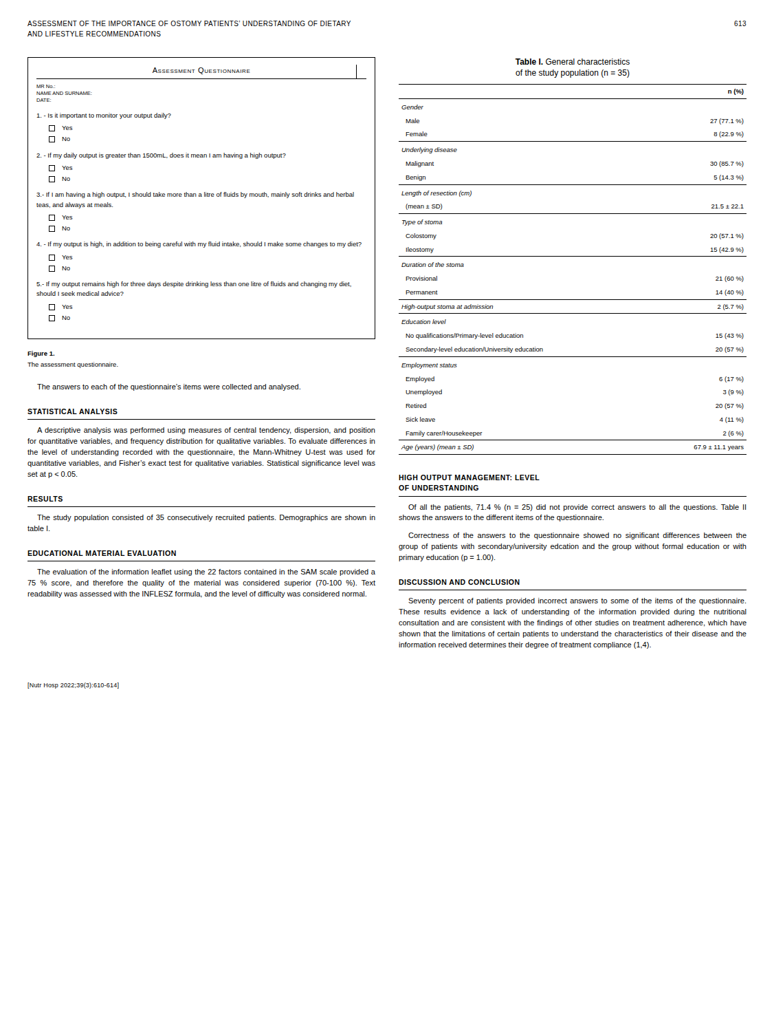Assessment of the importance of ostomy patients’ understanding of dietary
and lifestyle recommendations
613
Assessment Questionnaire
MR No.:
NAME AND SURNAME:
DATE:
1. - Is it important to monitor your output daily?
Yes
No
2. - If my daily output is greater than 1500mL, does it mean I am having a high output?
Yes
No
3.- If I am having a high output, I should take more than a litre of fluids by mouth, mainly soft drinks and herbal teas, and always at meals.
Yes
No
4. - If my output is high, in addition to being careful with my fluid intake, should I make some changes to my diet?
Yes
No
5.- If my output remains high for three days despite drinking less than one litre of fluids and changing my diet, should I seek medical advice?
Yes
No
Figure 1. The assessment questionnaire.
The answers to each of the questionnaire’s items were collected and analysed.
Statistical analysis
A descriptive analysis was performed using measures of central tendency, dispersion, and position for quantitative variables, and frequency distribution for qualitative variables. To evaluate differences in the level of understanding recorded with the questionnaire, the Mann-Whitney U-test was used for quantitative variables, and Fisher’s exact test for qualitative variables. Statistical significance level was set at p < 0.05.
Results
The study population consisted of 35 consecutively recruited patients. Demographics are shown in table I.
Educational material evaluation
The evaluation of the information leaflet using the 22 factors contained in the SAM scale provided a 75 % score, and therefore the quality of the material was considered superior (70-100 %). Text readability was assessed with the INFLESZ formula, and the level of difficulty was considered normal.
Table I. General characteristics
of the study population (n = 35)
| | n (%) |
| --- | --- |
| Gender | |
| Male | 27 (77.1 %) |
| Female | 8 (22.9 %) |
| Underlying disease | |
| Malignant | 30 (85.7 %) |
| Benign | 5 (14.3 %) |
| Length of resection (cm) | |
| (mean ± SD) | 21.5 ± 22.1 |
| Type of stoma | |
| Colostomy | 20 (57.1 %) |
| Ileostomy | 15 (42.9 %) |
| Duration of the stoma | |
| Provisional | 21 (60 %) |
| Permanent | 14 (40 %) |
| High-output stoma at admission | 2 (5.7 %) |
| Education level | |
| No qualifications/Primary-level education | 15 (43 %) |
| Secondary-level education/University education | 20 (57 %) |
| Employment status | |
| Employed | 6 (17 %) |
| Unemployed | 3 (9 %) |
| Retired | 20 (57 %) |
| Sick leave | 4 (11 %) |
| Family carer/Housekeeper | 2 (6 %) |
| Age (years) (mean ± SD) | 67.9 ± 11.1 years |
High output management: level
of understanding
Of all the patients, 71.4 % (n = 25) did not provide correct answers to all the questions. Table II shows the answers to the different items of the questionnaire.
Correctness of the answers to the questionnaire showed no significant differences between the group of patients with secondary/university edcation and the group without formal education or with primary education (p = 1.00).
Discussion and conclusion
Seventy percent of patients provided incorrect answers to some of the items of the questionnaire. These results evidence a lack of understanding of the information provided during the nutritional consultation and are consistent with the findings of other studies on treatment adherence, which have shown that the limitations of certain patients to understand the characteristics of their disease and the information received determines their degree of treatment compliance (1,4).
[Nutr Hosp 2022;39(3):610-614]